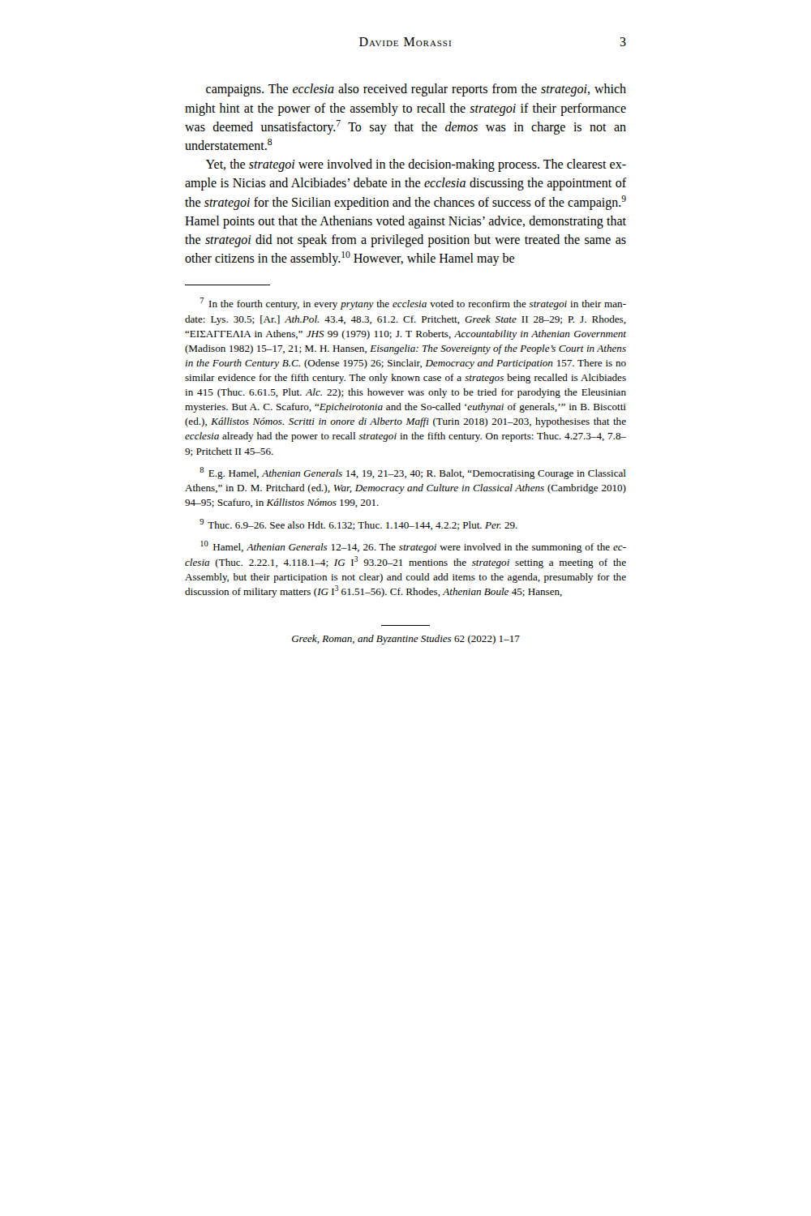Davide Morassi 3
campaigns. The ecclesia also received regular reports from the strategoi, which might hint at the power of the assembly to recall the strategoi if their performance was deemed unsatisfactory.7 To say that the demos was in charge is not an understatement.8
Yet, the strategoi were involved in the decision-making process. The clearest example is Nicias and Alcibiades’ debate in the ecclesia discussing the appointment of the strategoi for the Sicilian expedition and the chances of success of the campaign.9 Hamel points out that the Athenians voted against Nicias’ advice, demonstrating that the strategoi did not speak from a privileged position but were treated the same as other citizens in the assembly.10 However, while Hamel may be
7 In the fourth century, in every prytany the ecclesia voted to reconfirm the strategoi in their mandate: Lys. 30.5; [Ar.] Ath.Pol. 43.4, 48.3, 61.2. Cf. Pritchett, Greek State II 28–29; P. J. Rhodes, “ΕΙΣΑΓΓΕΛΙΑ in Athens,” JHS 99 (1979) 110; J. T Roberts, Accountability in Athenian Government (Madison 1982) 15–17, 21; M. H. Hansen, Eisangelia: The Sovereignty of the People’s Court in Athens in the Fourth Century B.C. (Odense 1975) 26; Sinclair, Democracy and Participation 157. There is no similar evidence for the fifth century. The only known case of a strategos being recalled is Alcibiades in 415 (Thuc. 6.61.5, Plut. Alc. 22); this however was only to be tried for parodying the Eleusinian mysteries. But A. C. Scafuro, “Epicheirotonia and the So-called ‘euthynai of generals,’” in B. Biscotti (ed.), Kállistos Nómos. Scritti in onore di Alberto Maffi (Turin 2018) 201–203, hypothesises that the ecclesia already had the power to recall strategoi in the fifth century. On reports: Thuc. 4.27.3–4, 7.8–9; Pritchett II 45–56.
8 E.g. Hamel, Athenian Generals 14, 19, 21–23, 40; R. Balot, “Democratising Courage in Classical Athens,” in D. M. Pritchard (ed.), War, Democracy and Culture in Classical Athens (Cambridge 2010) 94–95; Scafuro, in Kállistos Nómos 199, 201.
9 Thuc. 6.9–26. See also Hdt. 6.132; Thuc. 1.140–144, 4.2.2; Plut. Per. 29.
10 Hamel, Athenian Generals 12–14, 26. The strategoi were involved in the summoning of the ecclesia (Thuc. 2.22.1, 4.118.1–4; IG I3 93.20–21 mentions the strategoi setting a meeting of the Assembly, but their participation is not clear) and could add items to the agenda, presumably for the discussion of military matters (IG I3 61.51–56). Cf. Rhodes, Athenian Boule 45; Hansen,
Greek, Roman, and Byzantine Studies 62 (2022) 1–17